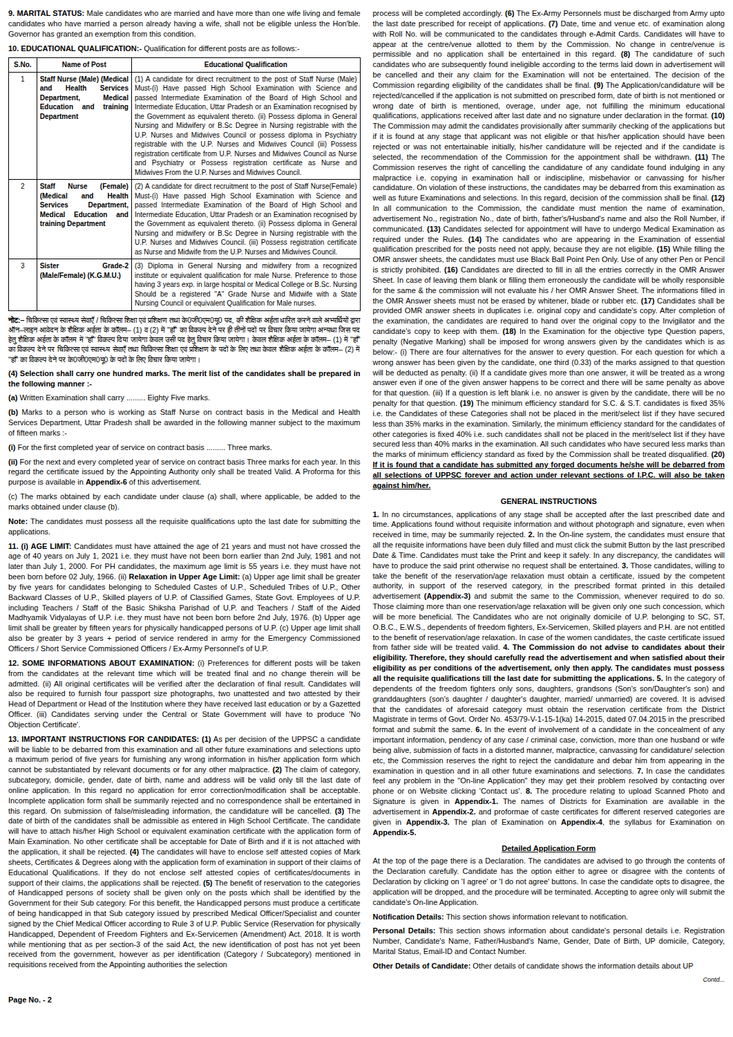9. MARITAL STATUS: Male candidates who are married and have more than one wife living and female candidates who have married a person already having a wife, shall not be eligible unless the Hon'ble. Governor has granted an exemption from this condition.
10. EDUCATIONAL QUALIFICATION:- Qualification for different posts are as follows:-
| S.No. | Name of Post | Educational Qualification |
| --- | --- | --- |
| 1 | Staff Nurse (Male) (Medical and Health Services Department, Medical Education and training Department | (1) A candidate for direct recruitment to the post of Staff Nurse (Male) Must-(i) Have passed High School Examination with Science and passed Intermediate Examination of the Board of High School and Intermediate Education, Uttar Pradesh or an Examination recognised by the Government as equivalent thereto. (ii) Possess diploma in General Nursing and Midwifery or B.Sc Degree in Nursing registrable with the U.P. Nurses and Midwives Council or possess diploma in Psychiatry registrable with the U.P. Nurses and Midwives Council (iii) Possess registration certificate from U.P. Nurses and Midwives Council as Nurse and Psychiatry or Possess registration certificate as Nurse and Midwives From the U.P. Nurses and Midwives Council. |
| 2 | Staff Nurse (Female) (Medical and Health Services Department, Medical Education and training Department | (2) A candidate for direct recruitment to the post of Staff Nurse(Female) Must-(i) Have passed High School Examination with Science and passed Intermediate Examination of the Board of High School and Intermediate Education, Uttar Pradesh or an Examination recognised by the Government as equivalent thereto. (ii) Possess diploma in General Nursing and midwifery or B.Sc Degree in Nursing registrable with the U.P. Nurses and Midwives Council. (iii) Possess registration certificate as Nurse and Midwife from the U.P. Nurses and Midwives Council. |
| 3 | Sister Grade-2 (Male/Female) (K.G.M.U.) | (3) Diploma in General Nursing and midwifery from a recognized institute or equivalent qualification for male Nurse. Preference to those having 3 years exp. in large hospital or Medical College or B.Sc. Nursing Should be a registered "A" Grade Nurse and Midwife with a State Nursing Council or equivalent Qualification for Male nurses. |
नोट:– चिकित्सा एवं स्वास्थ्य सेवाएँ / चिकित्सा शिक्षा एवं प्रशिक्षण तथा के0जी0एम0यू0 पद, की शैक्षिक अर्हता धारित करने वाले अभ्यर्थियों द्वारा ऑन–लाइन आवेदन के शैक्षिक अर्हता के कॉलम– (1) व (2) में "हाँ" का विकल्प देने पर ही तीनों पदों पर विचार किया जायेगा अन्यथा जिस पद हेतु शैक्षिक अर्हता के कॉलम में "हाँ" विकल्प दिया जायेगा केवल उसी पद हेतु विचार किया जायेगा। केवल शैक्षिक अर्हता के कॉलम– (1) में "हाँ" का विकल्प देने पर चिकित्सा एवं स्वास्थ्य सेवाएँ तथा चिकित्सा शिक्षा एवं प्रशिक्षण के पदों के लिए तथा केवल शैक्षिक अर्हता के कॉलम– (2) में "हाँ" का विकल्प देने पर के0जी0एम0यू0 के पदों के लिए विचार किया जायेगा।
(4) Selection shall carry one hundred marks. The merit list of the candidates shall be prepared in the following manner :-
(a) Written Examination shall carry ......... Eighty Five marks.
(b) Marks to a person who is working as Staff Nurse on contract basis in the Medical and Health Services Department, Uttar Pradesh shall be awarded in the following manner subject to the maximum of fifteen marks :-
(i) For the first completed year of service on contract basis ......... Three marks.
(ii) For the next and every completed year of service on contract basis Three marks for each year. In this regard the certificate issued by the Appointing Authority only shall be treated Valid. A Proforma for this purpose is available in Appendix-6 of this advertisement.
(c) The marks obtained by each candidate under clause (a) shall, where applicable, be added to the marks obtained under clause (b).
Note: The candidates must possess all the requisite qualifications upto the last date for submitting the applications.
11. (i) AGE LIMIT: Candidates must have attained the age of 21 years and must not have crossed the age of 40 years on July 1, 2021 i.e. they must have not been born earlier than 2nd July, 1981 and not later than July 1, 2000. For PH candidates, the maximum age limit is 55 years i.e. they must have not been born before 02 July, 1966. (ii) Relaxation in Upper Age Limit: (a) Upper age limit shall be greater by five years for candidates belonging to Scheduled Castes of U.P., Scheduled Tribes of U.P., Other Backward Classes of U.P., Skilled players of U.P. of Classified Games, State Govt. Employees of U.P. including Teachers / Staff of the Basic Shiksha Parishad of U.P. and Teachers / Staff of the Aided Madhyamik Vidyalayas of U.P. i.e. they must have not been born before 2nd July, 1976. (b) Upper age limit shall be greater by fifteen years for physically handicapped persons of U.P. (c) Upper age limit shall also be greater by 3 years + period of service rendered in army for the Emergency Commissioned Officers / Short Service Commissioned Officers / Ex-Army Personnel's of U.P.
12. SOME INFORMATIONS ABOUT EXAMINATION: (i) Preferences for different posts will be taken from the candidates at the relevant time which will be treated final and no change therein will be admitted. (ii) All original certificates will be verified after the declaration of final result. Candidates will also be required to furnish four passport size photographs, two unattested and two attested by their Head of Department or Head of the Institution where they have received last education or by a Gazetted Officer. (iii) Candidates serving under the Central or State Government will have to produce 'No Objection Certificate'.
13. IMPORTANT INSTRUCTIONS FOR CANDIDATES: (1) As per decision of the UPPSC a candidate will be liable to be debarred from this examination and all other future examinations and selections upto a maximum period of five years for furnishing any wrong information in his/her application form which cannot be substantiated by relevant documents or for any other malpractice. (2) The claim of category, subcategory, domicile, gender, date of birth, name and address will be valid only till the last date of online application. In this regard no application for error correction/modification shall be acceptable. Incomplete application form shall be summarily rejected and no correspondence shall be entertained in this regard. On submission of false/misleading information, the candidature will be cancelled. (3) The date of birth of the candidates shall be admissible as entered in High School Certificate. The candidate will have to attach his/her High School or equivalent examination certificate with the application form of Main Examination. No other certificate shall be acceptable for Date of Birth and if it is not attached with the application, it shall be rejected. (4) The candidates will have to enclose self attested copies of Mark sheets, Certificates & Degrees along with the application form of examination in support of their claims of Educational Qualifications. If they do not enclose self attested copies of certificates/documents in support of their claims, the applications shall be rejected. (5) The benefit of reservation to the categories of Handicapped persons of society shall be given only on the posts which shall be identified by the Government for their Sub category. For this benefit, the Handicapped persons must produce a certificate of being handicapped in that Sub category issued by prescribed Medical Officer/Specialist and counter signed by the Chief Medical Officer according to Rule 3 of U.P. Public Service (Reservation for physically Handicapped, Dependent of Freedom Fighters and Ex-Servicemen (Amendment) Act. 2018. It is worth while mentioning that as per section-3 of the said Act, the new identification of post has not yet been received from the government, however as per identification (Category / Subcategory) mentioned in requisitions received from the Appointing authorities the selection
process will be completed accordingly. (6) The Ex-Army Personnels must be discharged from Army upto the last date prescribed for receipt of applications. (7) Date, time and venue etc. of examination along with Roll No. will be communicated to the candidates through e-Admit Cards. Candidates will have to appear at the centre/venue allotted to them by the Commission. No change in centre/venue is permissible and no application shall be entertained in this regard. (8) The candidature of such candidates who are subsequently found ineligible according to the terms laid down in advertisement will be cancelled and their any claim for the Examination will not be entertained. The decision of the Commission regarding eligibility of the candidates shall be final. (9) The Application/candidature will be rejected/cancelled if the application is not submitted on prescribed form, date of birth is not mentioned or wrong date of birth is mentioned, overage, under age, not fulfilling the minimum educational qualifications, applications received after last date and no signature under declaration in the format. (10) The Commission may admit the candidates provisionally after summarily checking of the applications but if it is found at any stage that applicant was not eligible or that his/her application should have been rejected or was not entertainable initially, his/her candidature will be rejected and if the candidate is selected, the recommendation of the Commission for the appointment shall be withdrawn. (11) The Commission reserves the right of cancelling the candidature of any candidate found indulging in any malpractice i.e. copying in examination hall or indiscipline, misbehavior or canvassing for his/her candidature. On violation of these instructions, the candidates may be debarred from this examination as well as future Examinations and selections. In this regard, decision of the commission shall be final. (12) In all communication to the Commission, the candidate must mention the name of examination, advertisement No., registration No., date of birth, father's/Husband's name and also the Roll Number, if communicated. (13) Candidates selected for appointment will have to undergo Medical Examination as required under the Rules. (14) The candidates who are appearing in the Examination of essential qualification prescribed for the posts need not apply, because they are not eligible. (15) While filling the OMR answer sheets, the candidates must use Black Ball Point Pen Only. Use of any other Pen or Pencil is strictly prohibited. (16) Candidates are directed to fill in all the entries correctly in the OMR Answer Sheet. In case of leaving them blank or filling them erroneously the candidate will be wholly responsible for the same & the commission will not evaluate his / her OMR Answer Sheet. The informations filled in the OMR Answer sheets must not be erased by whitener, blade or rubber etc. (17) Candidates shall be provided OMR answer sheets in duplicates i.e. original copy and candidate's copy. After completion of the examination, the candidates are required to hand over the original copy to the Invigilator and the candidate's copy to keep with them. (18) In the Examination for the objective type Question papers, penalty (Negative Marking) shall be imposed for wrong answers given by the candidates which is as below:- (i) There are four alternatives for the answer to every question. For each question for which a wrong answer has been given by the candidate, one third (0.33) of the marks assigned to that question will be deducted as penalty. (ii) If a candidate gives more than one answer, it will be treated as a wrong answer even if one of the given answer happens to be correct and there will be same penalty as above for that question. (iii) If a question is left blank i.e. no answer is given by the candidate, there will be no penalty for that question. (19) The minimum efficiency standard for S.C. & S.T. candidates is fixed 35% i.e. the Candidates of these Categories shall not be placed in the merit/select list if they have secured less than 35% marks in the examination. Similarly, the minimum efficiency standard for the candidates of other categories is fixed 40% i.e. such candidates shall not be placed in the merit/select list if they have secured less than 40% marks in the examination. All such candidates who have secured less marks than the marks of minimum efficiency standard as fixed by the Commission shall be treated disqualified. (20) If it is found that a candidate has submitted any forged documents he/she will be debarred from all selections of UPPSC forever and action under relevant sections of I.P.C. will also be taken against him/her.
GENERAL INSTRUCTIONS
1. In no circumstances, applications of any stage shall be accepted after the last prescribed date and time. Applications found without requisite information and without photograph and signature, even when received in time, may be summarily rejected. 2. In the On-line system, the candidates must ensure that all the requisite informations have been duly filled and must click the submit Button by the last prescribed Date & Time. Candidates must take the Print and keep it safely. In any discrepancy, the candidates will have to produce the said print otherwise no request shall be entertained. 3. Those candidates, willing to take the benefit of the reservation/age relaxation must obtain a certificate, issued by the competent authority, in support of the reserved category, in the prescribed format printed in this detailed advertisement (Appendix-3) and submit the same to the Commission, whenever required to do so. Those claiming more than one reservation/age relaxation will be given only one such concession, which will be more beneficial. The Candidates who are not originally domicile of U.P. belonging to SC, ST, O.B.C., E.W.S., dependents of freedom fighters, Ex-Servicemen, Skilled players and P.H. are not entitled to the benefit of reservation/age relaxation. In case of the women candidates, the caste certificate issued from father side will be treated valid. 4. The Commission do not advise to candidates about their eligibility. Therefore, they should carefully read the advertisement and when satisfied about their eligibility as per conditions of the advertisement, only then apply. The candidates must possess all the requisite qualifications till the last date for submitting the applications. 5. In the category of dependents of the freedom fighters only sons, daughters, grandsons (Son's son/Daughter's son) and granddaughters (son's daughter / daughter's daughter, married/ unmarried) are covered. It is advised that the candidates of aforesaid category must obtain the reservation certificate from the District Magistrate in terms of Govt. Order No. 453/79-V-1-15-1(ka) 14-2015, dated 07.04.2015 in the prescribed format and submit the same. 6. In the event of involvement of a candidate in the concealment of any important information, pendency of any case / criminal case, conviction, more than one husband or wife being alive, submission of facts in a distorted manner, malpractice, canvassing for candidature/ selection etc, the Commission reserves the right to reject the candidature and debar him from appearing in the examination in question and in all other future examinations and selections. 7. In case the candidates feel any problem in the "On-line Application" they may get their problem resolved by contacting over phone or on Website clicking 'Contact us'. 8. The procedure relating to upload Scanned Photo and Signature is given in Appendix-1. The names of Districts for Examination are available in the advertisement in Appendix-2. and proformae of caste certificates for different reserved categories are given in Appendix-3. The plan of Examination on Appendix-4, the syllabus for Examination on Appendix-5.
Detailed Application Form
At the top of the page there is a Declaration. The candidates are advised to go through the contents of the Declaration carefully. Candidate has the option either to agree or disagree with the contents of Declaration by clicking on 'I agree' or 'I do not agree' buttons. In case the candidate opts to disagree, the application will be dropped, and the procedure will be terminated. Accepting to agree only will submit the candidate's On-line Application.
Notification Details: This section shows information relevant to notification.
Personal Details: This section shows information about candidate's personal details i.e. Registration Number, Candidate's Name, Father/Husband's Name, Gender, Date of Birth, UP domicile, Category, Marital Status, Email-ID and Contact Number.
Other Details of Candidate: Other details of candidate shows the information details about UP
Contd...
Page No. - 2